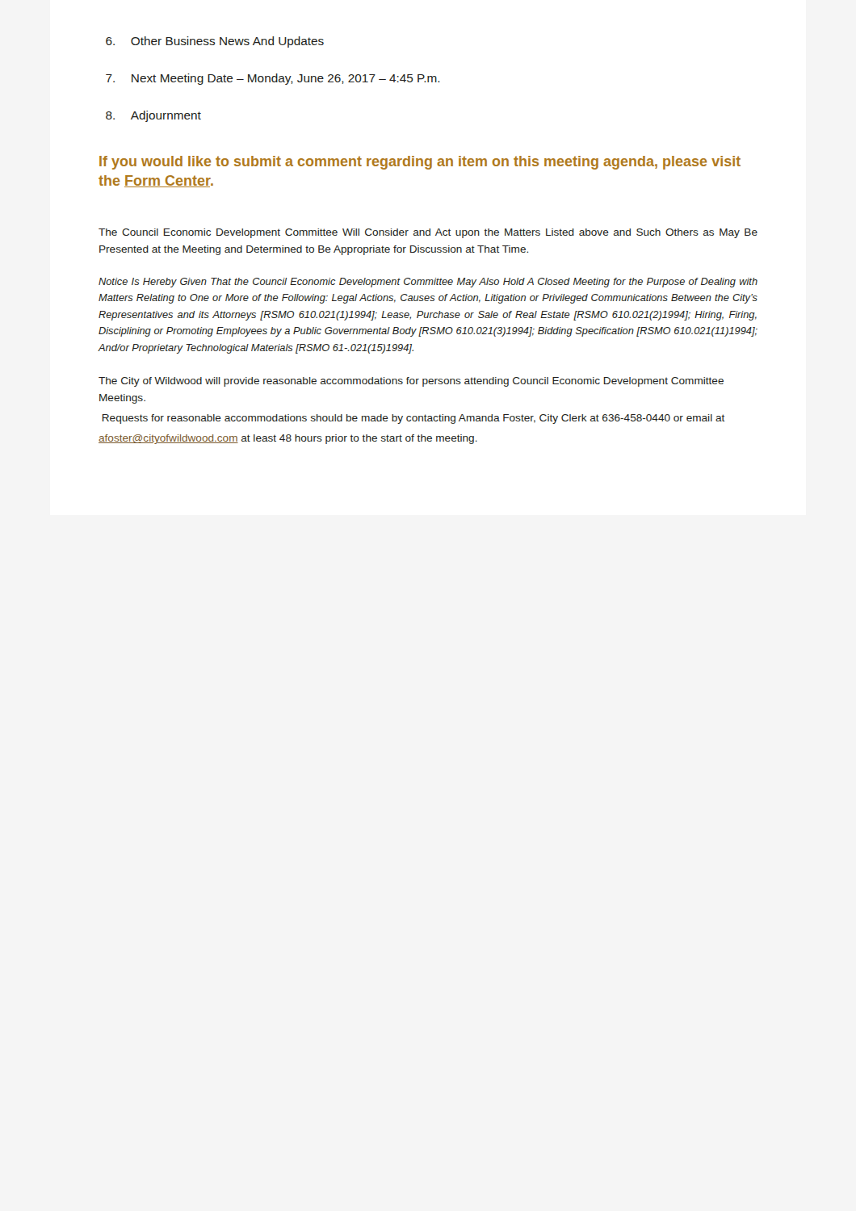6. Other Business News And Updates
7. Next Meeting Date – Monday, June 26, 2017 – 4:45 P.m.
8. Adjournment
If you would like to submit a comment regarding an item on this meeting agenda, please visit the Form Center.
The Council Economic Development Committee Will Consider and Act upon the Matters Listed above and Such Others as May Be Presented at the Meeting and Determined to Be Appropriate for Discussion at That Time.
Notice Is Hereby Given That the Council Economic Development Committee May Also Hold A Closed Meeting for the Purpose of Dealing with Matters Relating to One or More of the Following: Legal Actions, Causes of Action, Litigation or Privileged Communications Between the City’s Representatives and its Attorneys [RSMO 610.021(1)1994]; Lease, Purchase or Sale of Real Estate [RSMO 610.021(2)1994]; Hiring, Firing, Disciplining or Promoting Employees by a Public Governmental Body [RSMO 610.021(3)1994]; Bidding Specification [RSMO 610.021(11)1994]; And/or Proprietary Technological Materials [RSMO 61-.021(15)1994].
The City of Wildwood will provide reasonable accommodations for persons attending Council Economic Development Committee Meetings.
Requests for reasonable accommodations should be made by contacting Amanda Foster, City Clerk at 636-458-0440 or email at
afoster@cityofwildwood.com at least 48 hours prior to the start of the meeting.